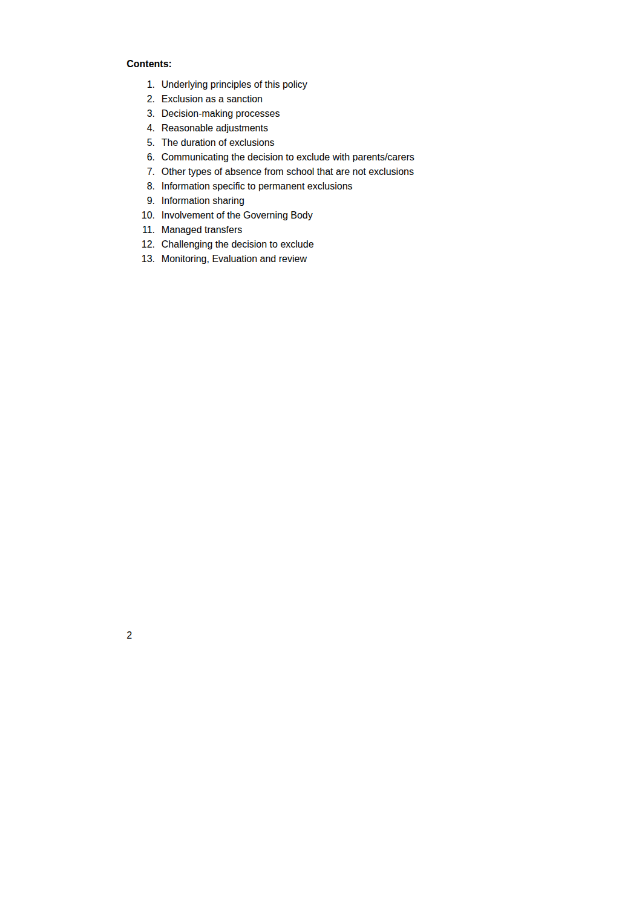Contents:
Underlying principles of this policy
Exclusion as a sanction
Decision-making processes
Reasonable adjustments
The duration of exclusions
Communicating the decision to exclude with parents/carers
Other types of absence from school that are not exclusions
Information specific to permanent exclusions
Information sharing
Involvement of the Governing Body
Managed transfers
Challenging the decision to exclude
Monitoring, Evaluation and review
2